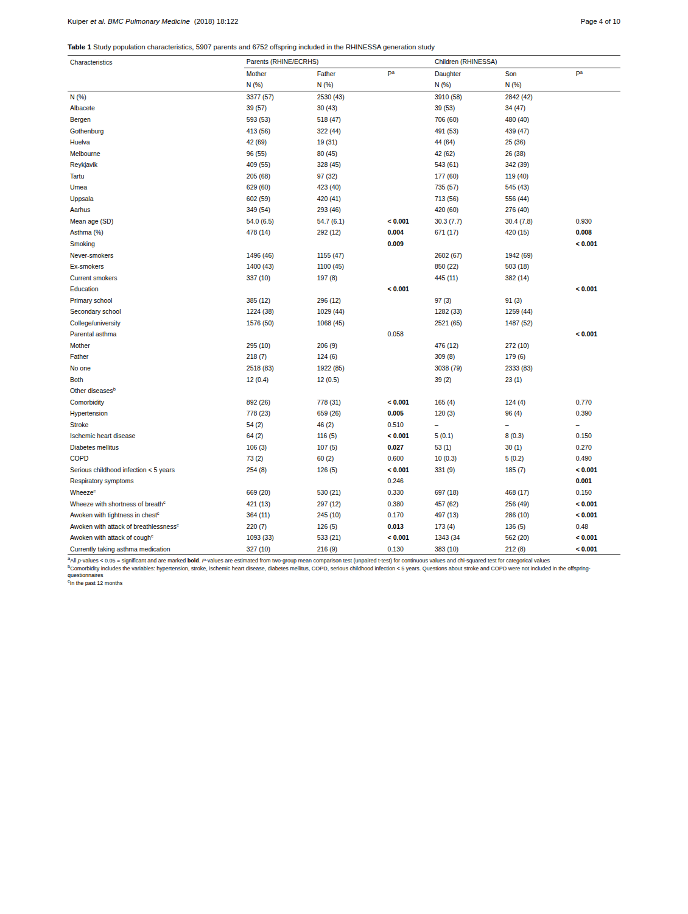Kuiper et al. BMC Pulmonary Medicine (2018) 18:122
Page 4 of 10
Table 1 Study population characteristics, 5907 parents and 6752 offspring included in the RHINESSA generation study
| Characteristics | Parents (RHINE/ECRHS) | Children (RHINESSA) |
| --- | --- | --- |
| | Mother | Father | P a | Daughter | Son | P a |
| | N (%) | N (%) | | N (%) | N (%) | |
| N (%) | 3377 (57) | 2530 (43) | | 3910 (58) | 2842 (42) | |
| Albacete | 39 (57) | 30 (43) | | 39 (53) | 34 (47) | |
| Bergen | 593 (53) | 518 (47) | | 706 (60) | 480 (40) | |
| Gothenburg | 413 (56) | 322 (44) | | 491 (53) | 439 (47) | |
| Huelva | 42 (69) | 19 (31) | | 44 (64) | 25 (36) | |
| Melbourne | 96 (55) | 80 (45) | | 42 (62) | 26 (38) | |
| Reykjavik | 409 (55) | 328 (45) | | 543 (61) | 342 (39) | |
| Tartu | 205 (68) | 97 (32) | | 177 (60) | 119 (40) | |
| Umea | 629 (60) | 423 (40) | | 735 (57) | 545 (43) | |
| Uppsala | 602 (59) | 420 (41) | | 713 (56) | 556 (44) | |
| Aarhus | 349 (54) | 293 (46) | | 420 (60) | 276 (40) | |
| Mean age (SD) | 54.0 (6.5) | 54.7 (6.1) | < 0.001 | 30.3 (7.7) | 30.4 (7.8) | 0.930 |
| Asthma (%) | 478 (14) | 292 (12) | 0.004 | 671 (17) | 420 (15) | 0.008 |
| Smoking | | | 0.009 | | | < 0.001 |
| Never-smokers | 1496 (46) | 1155 (47) | | 2602 (67) | 1942 (69) | |
| Ex-smokers | 1400 (43) | 1100 (45) | | 850 (22) | 503 (18) | |
| Current smokers | 337 (10) | 197 (8) | | 445 (11) | 382 (14) | |
| Education | | | < 0.001 | | | < 0.001 |
| Primary school | 385 (12) | 296 (12) | | 97 (3) | 91 (3) | |
| Secondary school | 1224 (38) | 1029 (44) | | 1282 (33) | 1259 (44) | |
| College/university | 1576 (50) | 1068 (45) | | 2521 (65) | 1487 (52) | |
| Parental asthma | | | 0.058 | | | < 0.001 |
| Mother | 295 (10) | 206 (9) | | 476 (12) | 272 (10) | |
| Father | 218 (7) | 124 (6) | | 309 (8) | 179 (6) | |
| No one | 2518 (83) | 1922 (85) | | 3038 (79) | 2333 (83) | |
| Both | 12 (0.4) | 12 (0.5) | | 39 (2) | 23 (1) | |
| Other diseases b | | | | | | |
| Comorbidity | 892 (26) | 778 (31) | < 0.001 | 165 (4) | 124 (4) | 0.770 |
| Hypertension | 778 (23) | 659 (26) | 0.005 | 120 (3) | 96 (4) | 0.390 |
| Stroke | 54 (2) | 46 (2) | 0.510 | – | – | – |
| Ischemic heart disease | 64 (2) | 116 (5) | < 0.001 | 5 (0.1) | 8 (0.3) | 0.150 |
| Diabetes mellitus | 106 (3) | 107 (5) | 0.027 | 53 (1) | 30 (1) | 0.270 |
| COPD | 73 (2) | 60 (2) | 0.600 | 10 (0.3) | 5 (0.2) | 0.490 |
| Serious childhood infection < 5 years | 254 (8) | 126 (5) | < 0.001 | 331 (9) | 185 (7) | < 0.001 |
| Respiratory symptoms | | | 0.246 | | | 0.001 |
| Wheeze c | 669 (20) | 530 (21) | 0.330 | 697 (18) | 468 (17) | 0.150 |
| Wheeze with shortness of breath c | 421 (13) | 297 (12) | 0.380 | 457 (62) | 256 (49) | < 0.001 |
| Awoken with tightness in chest c | 364 (11) | 245 (10) | 0.170 | 497 (13) | 286 (10) | < 0.001 |
| Awoken with attack of breathlessness c | 220 (7) | 126 (5) | 0.013 | 173 (4) | 136 (5) | 0.48 |
| Awoken with attack of cough c | 1093 (33) | 533 (21) | < 0.001 | 1343 (34 | 562 (20) | < 0.001 |
| Currently taking asthma medication | 327 (10) | 216 (9) | 0.130 | 383 (10) | 212 (8) | < 0.001 |
a All p-values < 0.05 = significant and are marked bold. P-values are estimated from two-group mean comparison test (unpaired t-test) for continuous values and chi-squared test for categorical values
b Comorbidity includes the variables: hypertension, stroke, ischemic heart disease, diabetes mellitus, COPD, serious childhood infection < 5 years. Questions about stroke and COPD were not included in the offspring-questionnaires
c In the past 12 months